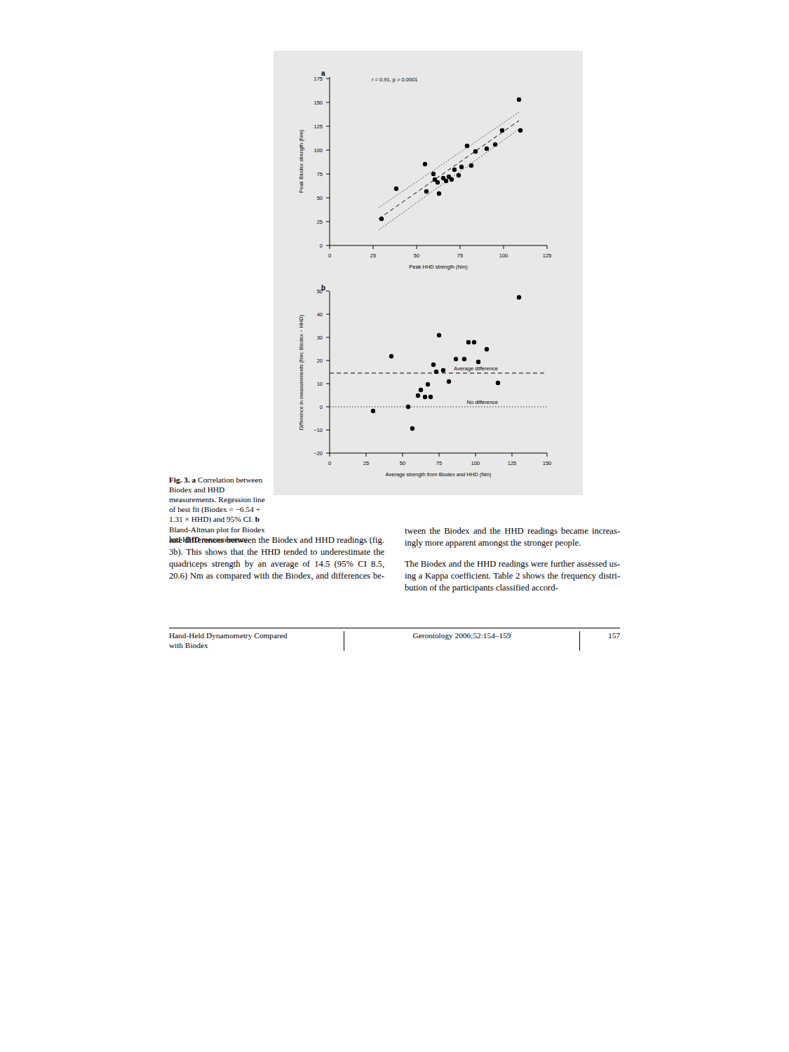a r = 0.91, p > 0.0001 0 25 50 75 100 125 150 175 0 25 50 75 100 125 Peak HHD strength (Nm) Peak Biodex strength (Nm)
b −20 −10 0 10 20 30 40 50 0 25 50 75 100 125 150 Average strength from Biodex and HHD (Nm) Difference in measurements (Nm; Biodex − HHD) Average difference No difference
Fig. 3. a Correlation between Biodex and HHD measurements. Regession line of best fit (Biodex = −6.54 + 1.31 × HHD) and 95% CI. b Bland-Altman plot for Biodex and HHD measurements.
lute differences between the Biodex and HHD readings (fig. 3b). This shows that the HHD tended to underestimate the quadriceps strength by an average of 14.5 (95% CI 8.5, 20.6) Nm as compared with the Biodex, and differences between the Biodex and the HHD readings became increasingly more apparent amongst the stronger people.
The Biodex and the HHD readings were further assessed using a Kappa coefficient. Table 2 shows the frequency distribution of the participants classified accord-
Hand-Held Dynamometry Compared
with Biodex
Gerontology 2006;52:154–159
157